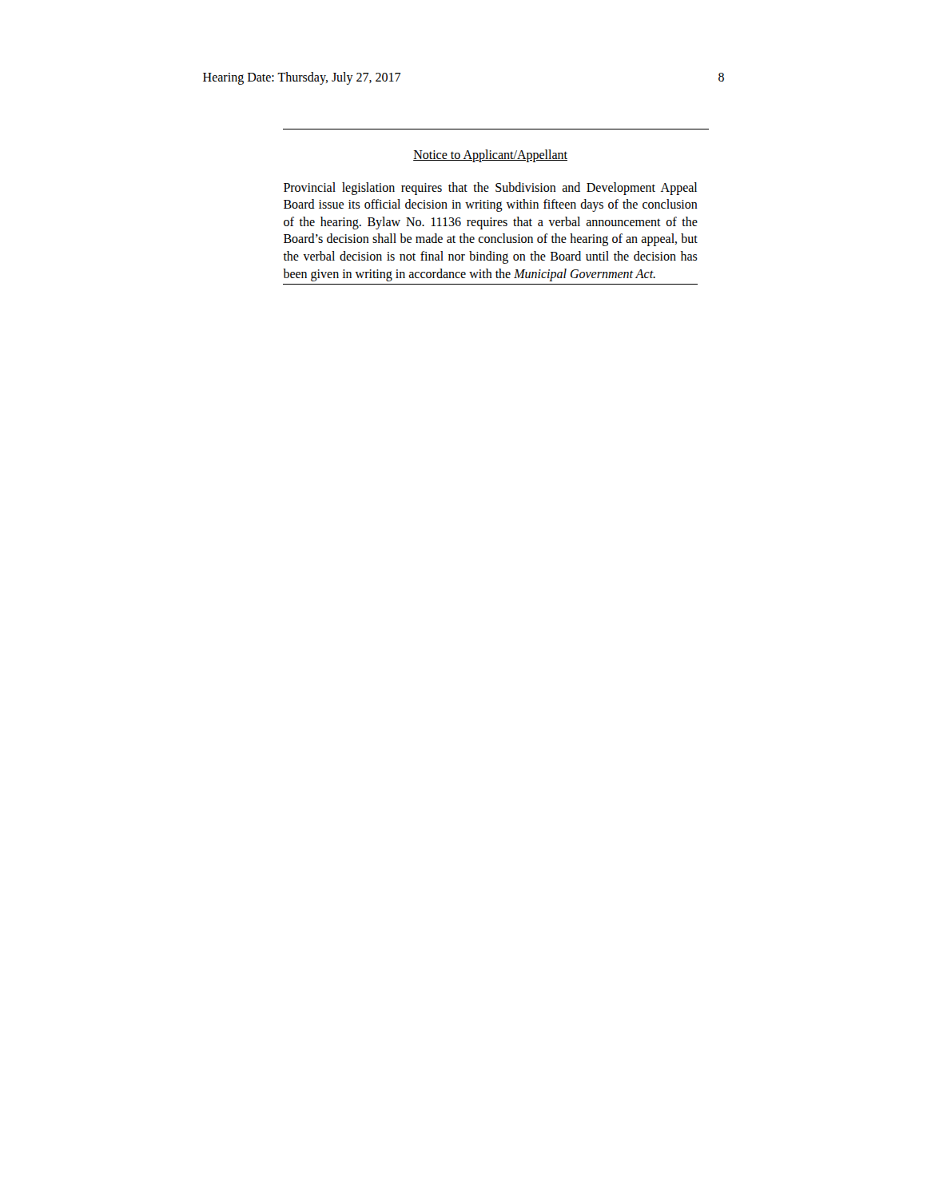Hearing Date: Thursday, July 27, 2017
8
Notice to Applicant/Appellant
Provincial legislation requires that the Subdivision and Development Appeal Board issue its official decision in writing within fifteen days of the conclusion of the hearing. Bylaw No. 11136 requires that a verbal announcement of the Board’s decision shall be made at the conclusion of the hearing of an appeal, but the verbal decision is not final nor binding on the Board until the decision has been given in writing in accordance with the Municipal Government Act.